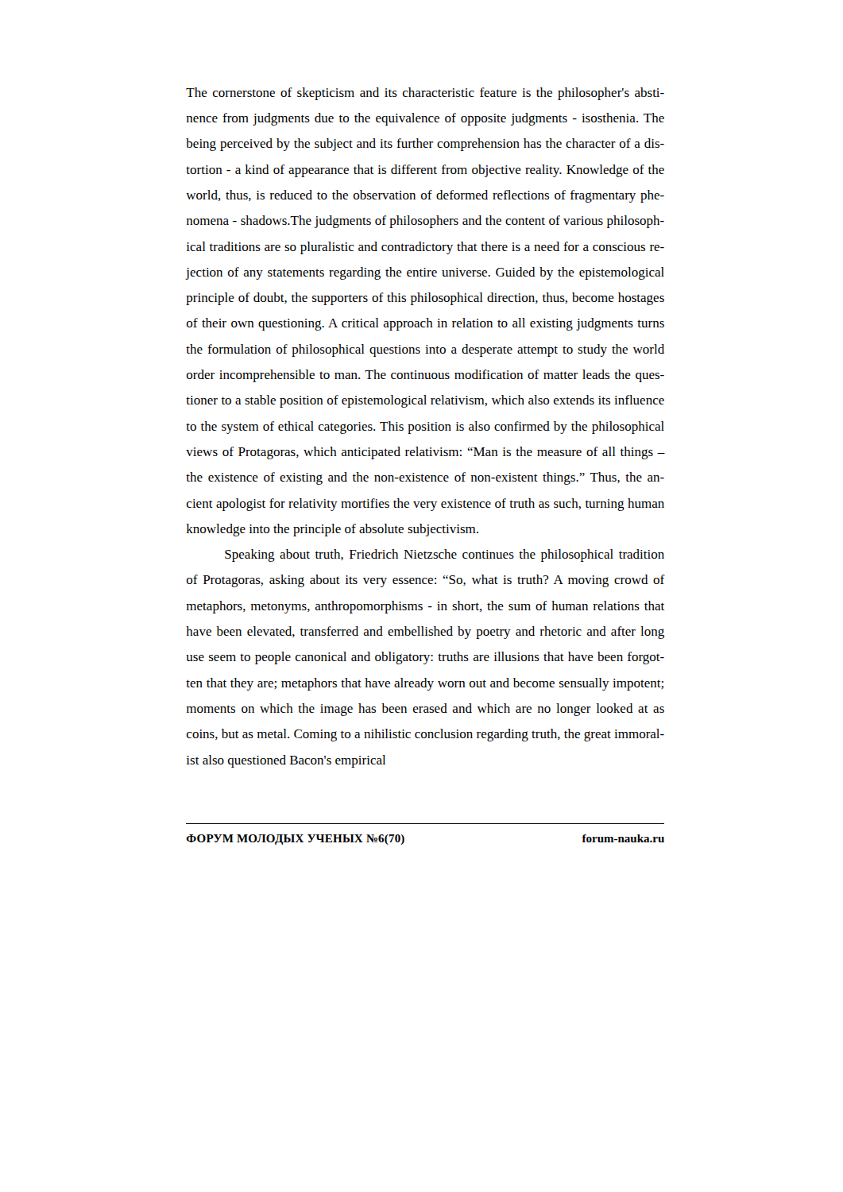The cornerstone of skepticism and its characteristic feature is the philosopher's abstinence from judgments due to the equivalence of opposite judgments - isosthenia. The being perceived by the subject and its further comprehension has the character of a distortion - a kind of appearance that is different from objective reality. Knowledge of the world, thus, is reduced to the observation of deformed reflections of fragmentary phenomena - shadows.The judgments of philosophers and the content of various philosophical traditions are so pluralistic and contradictory that there is a need for a conscious rejection of any statements regarding the entire universe. Guided by the epistemological principle of doubt, the supporters of this philosophical direction, thus, become hostages of their own questioning. A critical approach in relation to all existing judgments turns the formulation of philosophical questions into a desperate attempt to study the world order incomprehensible to man. The continuous modification of matter leads the questioner to a stable position of epistemological relativism, which also extends its influence to the system of ethical categories. This position is also confirmed by the philosophical views of Protagoras, which anticipated relativism: “Man is the measure of all things – the existence of existing and the non-existence of non-existent things.” Thus, the ancient apologist for relativity mortifies the very existence of truth as such, turning human knowledge into the principle of absolute subjectivism.
Speaking about truth, Friedrich Nietzsche continues the philosophical tradition of Protagoras, asking about its very essence: “So, what is truth? A moving crowd of metaphors, metonyms, anthropomorphisms - in short, the sum of human relations that have been elevated, transferred and embellished by poetry and rhetoric and after long use seem to people canonical and obligatory: truths are illusions that have been forgotten that they are; metaphors that have already worn out and become sensually impotent; moments on which the image has been erased and which are no longer looked at as coins, but as metal. Coming to a nihilistic conclusion regarding truth, the great immoralist also questioned Bacon's empirical
ФОРУМ МОЛОДЫХ УЧЕНЫХ №6(70) forum-nauka.ru